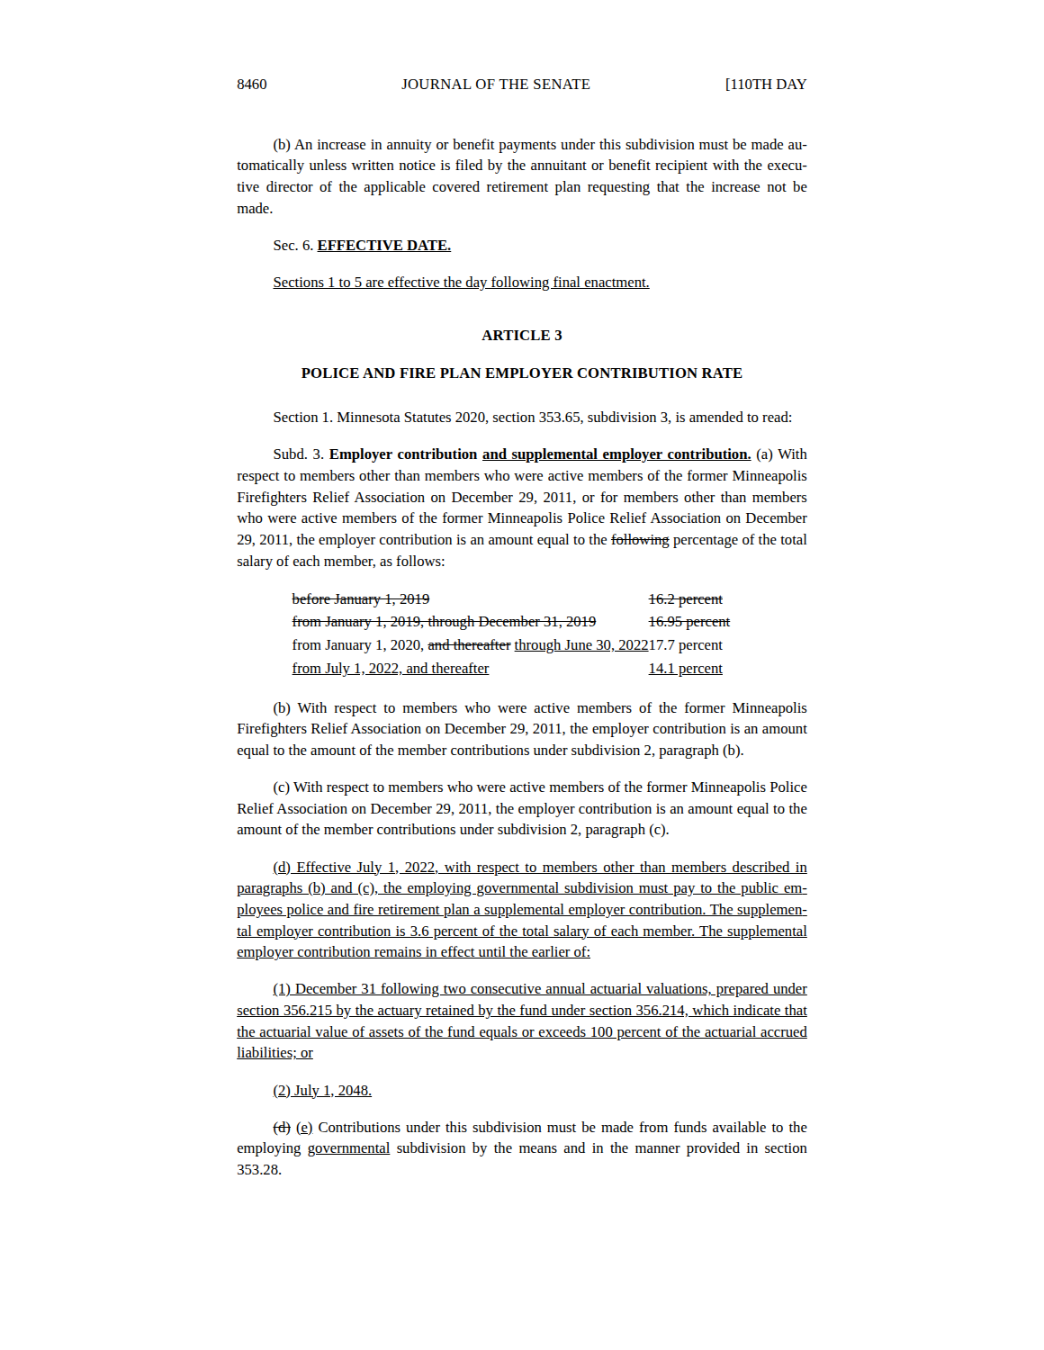8460 JOURNAL OF THE SENATE [110TH DAY
(b) An increase in annuity or benefit payments under this subdivision must be made automatically unless written notice is filed by the annuitant or benefit recipient with the executive director of the applicable covered retirement plan requesting that the increase not be made.
Sec. 6. EFFECTIVE DATE.
Sections 1 to 5 are effective the day following final enactment.
ARTICLE 3
POLICE AND FIRE PLAN EMPLOYER CONTRIBUTION RATE
Section 1. Minnesota Statutes 2020, section 353.65, subdivision 3, is amended to read:
Subd. 3. Employer contribution and supplemental employer contribution. (a) With respect to members other than members who were active members of the former Minneapolis Firefighters Relief Association on December 29, 2011, or for members other than members who were active members of the former Minneapolis Police Relief Association on December 29, 2011, the employer contribution is an amount equal to the following percentage of the total salary of each member, as follows:
| before January 1, 2019 | 16.2 percent |
| from January 1, 2019, through December 31, 2019 | 16.95 percent |
| from January 1, 2020, and thereafter through June 30, 2022 | 17.7 percent |
| from July 1, 2022, and thereafter | 14.1 percent |
(b) With respect to members who were active members of the former Minneapolis Firefighters Relief Association on December 29, 2011, the employer contribution is an amount equal to the amount of the member contributions under subdivision 2, paragraph (b).
(c) With respect to members who were active members of the former Minneapolis Police Relief Association on December 29, 2011, the employer contribution is an amount equal to the amount of the member contributions under subdivision 2, paragraph (c).
(d) Effective July 1, 2022, with respect to members other than members described in paragraphs (b) and (c), the employing governmental subdivision must pay to the public employees police and fire retirement plan a supplemental employer contribution. The supplemental employer contribution is 3.6 percent of the total salary of each member. The supplemental employer contribution remains in effect until the earlier of:
(1) December 31 following two consecutive annual actuarial valuations, prepared under section 356.215 by the actuary retained by the fund under section 356.214, which indicate that the actuarial value of assets of the fund equals or exceeds 100 percent of the actuarial accrued liabilities; or
(2) July 1, 2048.
(d) (e) Contributions under this subdivision must be made from funds available to the employing governmental subdivision by the means and in the manner provided in section 353.28.